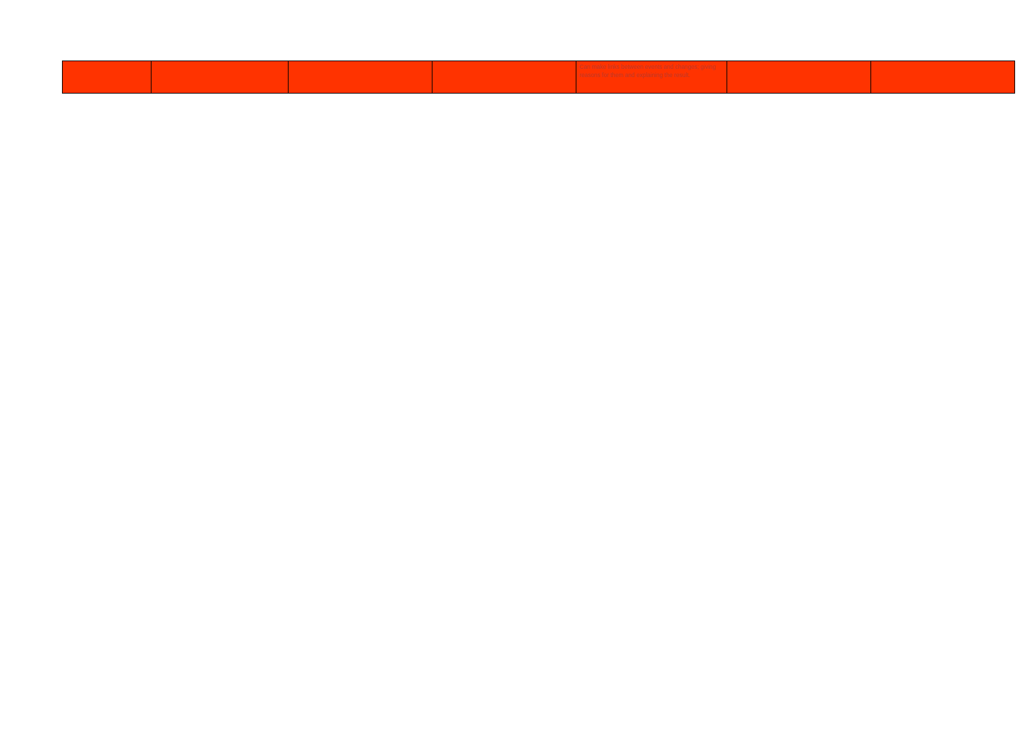| | | | | Can make links between events and changes; giving reasons for them and explaining the result. | | |